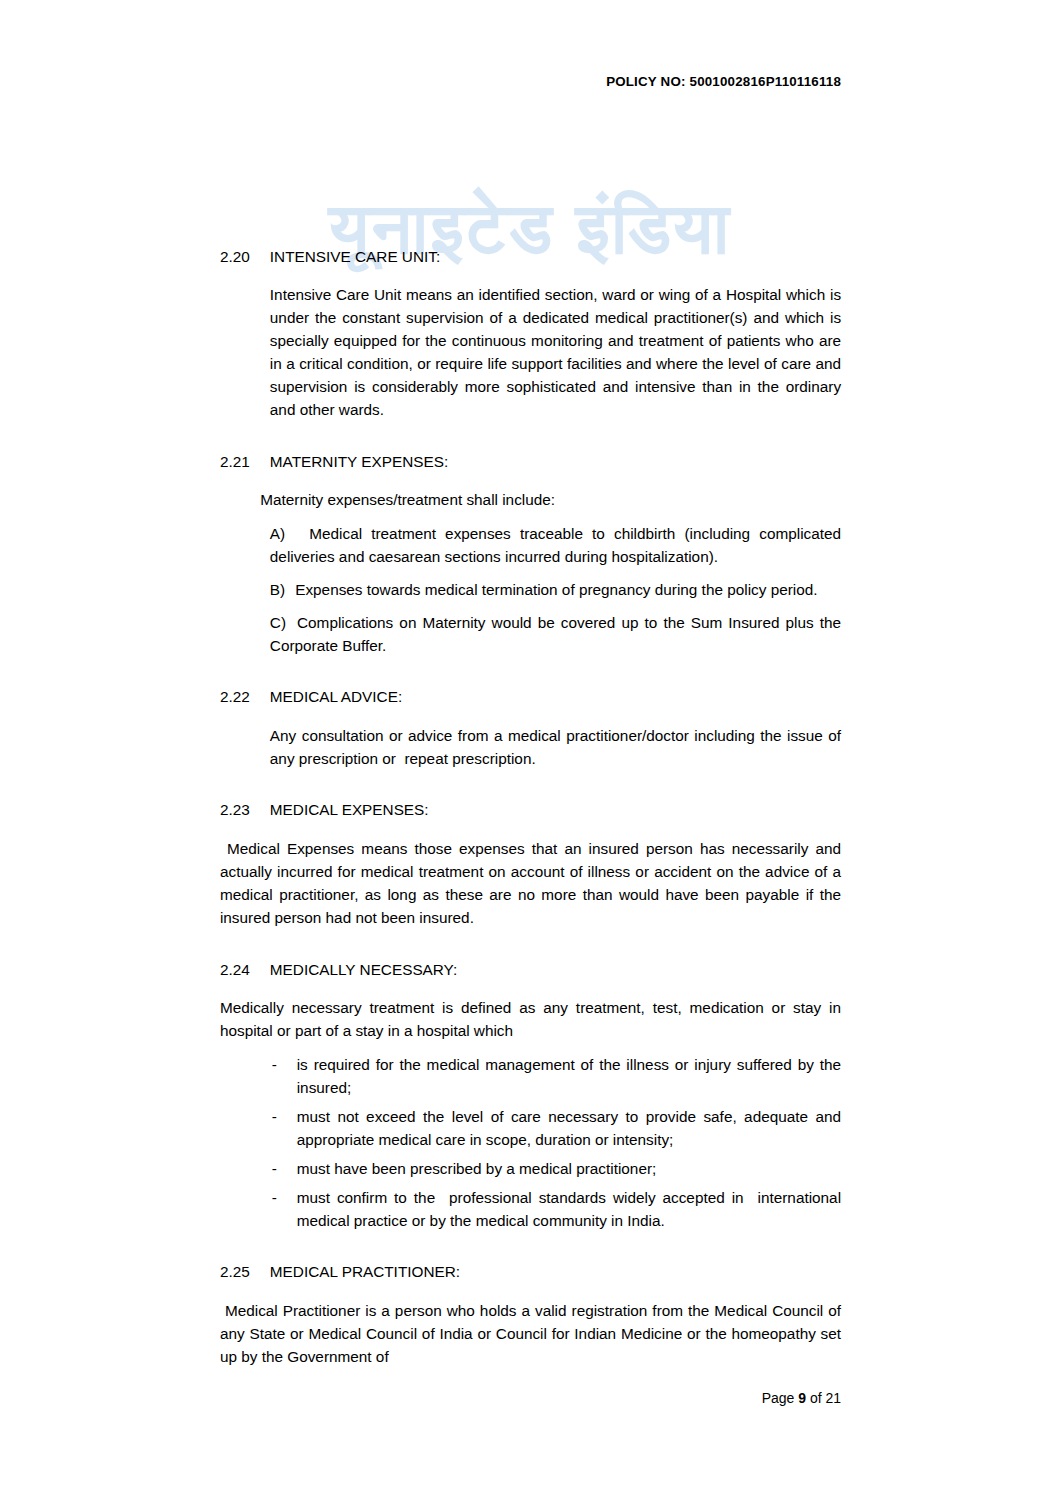POLICY NO: 5001002816P110116118
यूनाइटेड इंडिया
2.20 INTENSIVE CARE UNIT:
Intensive Care Unit means an identified section, ward or wing of a Hospital which is under the constant supervision of a dedicated medical practitioner(s) and which is specially equipped for the continuous monitoring and treatment of patients who are in a critical condition, or require life support facilities and where the level of care and supervision is considerably more sophisticated and intensive than in the ordinary and other wards.
2.21 MATERNITY EXPENSES:
Maternity expenses/treatment shall include:
A) Medical treatment expenses traceable to childbirth (including complicated deliveries and caesarean sections incurred during hospitalization).
B) Expenses towards medical termination of pregnancy during the policy period.
C) Complications on Maternity would be covered up to the Sum Insured plus the Corporate Buffer.
2.22 MEDICAL ADVICE:
Any consultation or advice from a medical practitioner/doctor including the issue of any prescription or repeat prescription.
2.23 MEDICAL EXPENSES:
Medical Expenses means those expenses that an insured person has necessarily and actually incurred for medical treatment on account of illness or accident on the advice of a medical practitioner, as long as these are no more than would have been payable if the insured person had not been insured.
2.24 MEDICALLY NECESSARY:
Medically necessary treatment is defined as any treatment, test, medication or stay in hospital or part of a stay in a hospital which
is required for the medical management of the illness or injury suffered by the insured;
must not exceed the level of care necessary to provide safe, adequate and appropriate medical care in scope, duration or intensity;
must have been prescribed by a medical practitioner;
must confirm to the professional standards widely accepted in international medical practice or by the medical community in India.
2.25 MEDICAL PRACTITIONER:
Medical Practitioner is a person who holds a valid registration from the Medical Council of any State or Medical Council of India or Council for Indian Medicine or the homeopathy set up by the Government of
Page 9 of 21